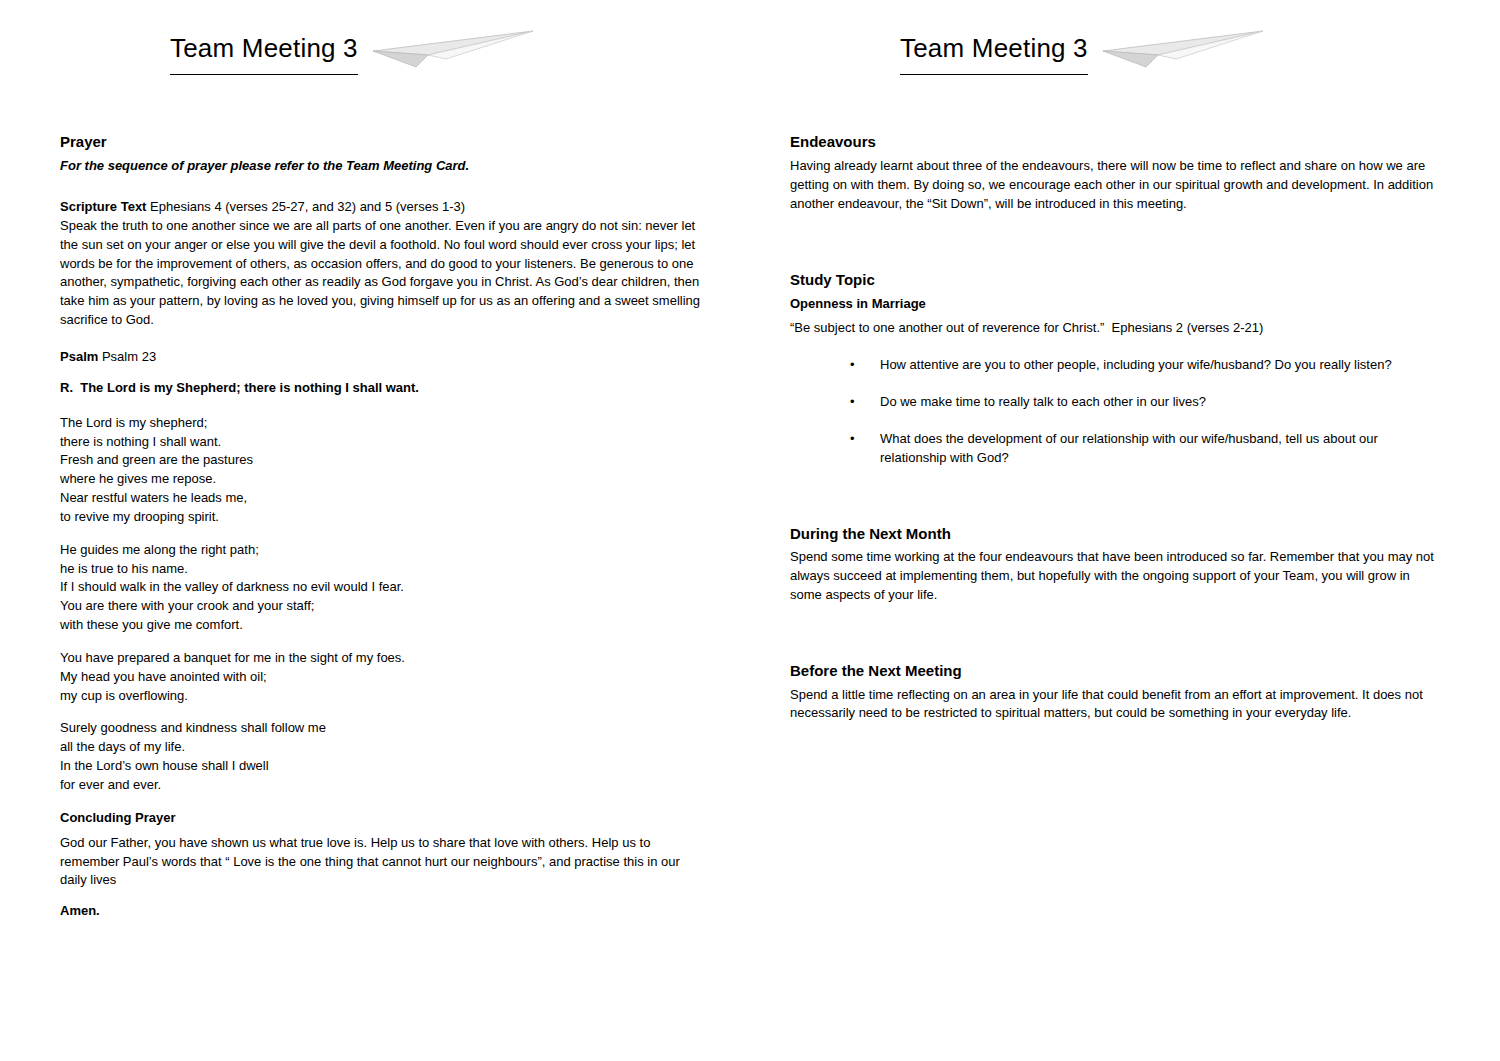Team Meeting 3
Prayer
For the sequence of prayer please refer to the Team Meeting Card.
Scripture Text Ephesians 4 (verses 25-27, and 32) and 5 (verses 1-3)
Speak the truth to one another since we are all parts of one another. Even if you are angry do not sin: never let the sun set on your anger or else you will give the devil a foothold. No foul word should ever cross your lips; let words be for the improvement of others, as occasion offers, and do good to your listeners. Be generous to one another, sympathetic, forgiving each other as readily as God forgave you in Christ. As God’s dear children, then take him as your pattern, by loving as he loved you, giving himself up for us as an offering and a sweet smelling sacrifice to God.
Psalm Psalm 23
R. The Lord is my Shepherd; there is nothing I shall want.
The Lord is my shepherd;
there is nothing I shall want.
Fresh and green are the pastures
where he gives me repose.
Near restful waters he leads me,
to revive my drooping spirit.
He guides me along the right path;
he is true to his name.
If I should walk in the valley of darkness no evil would I fear.
You are there with your crook and your staff;
with these you give me comfort.
You have prepared a banquet for me in the sight of my foes.
My head you have anointed with oil;
my cup is overflowing.
Surely goodness and kindness shall follow me
all the days of my life.
In the Lord’s own house shall I dwell
for ever and ever.
Concluding Prayer
God our Father, you have shown us what true love is. Help us to share that love with others. Help us to remember Paul’s words that “ Love is the one thing that cannot hurt our neighbours”, and practise this in our daily lives
Amen.
Team Meeting 3
Endeavours
Having already learnt about three of the endeavours, there will now be time to reflect and share on how we are getting on with them. By doing so, we encourage each other in our spiritual growth and development. In addition another endeavour, the “Sit Down”, will be introduced in this meeting.
Study Topic
Openness in Marriage
“Be subject to one another out of reverence for Christ.” Ephesians 2 (verses 2-21)
How attentive are you to other people, including your wife/husband? Do you really listen?
Do we make time to really talk to each other in our lives?
What does the development of our relationship with our wife/husband, tell us about our relationship with God?
During the Next Month
Spend some time working at the four endeavours that have been introduced so far. Remember that you may not always succeed at implementing them, but hopefully with the ongoing support of your Team, you will grow in some aspects of your life.
Before the Next Meeting
Spend a little time reflecting on an area in your life that could benefit from an effort at improvement. It does not necessarily need to be restricted to spiritual matters, but could be something in your everyday life.